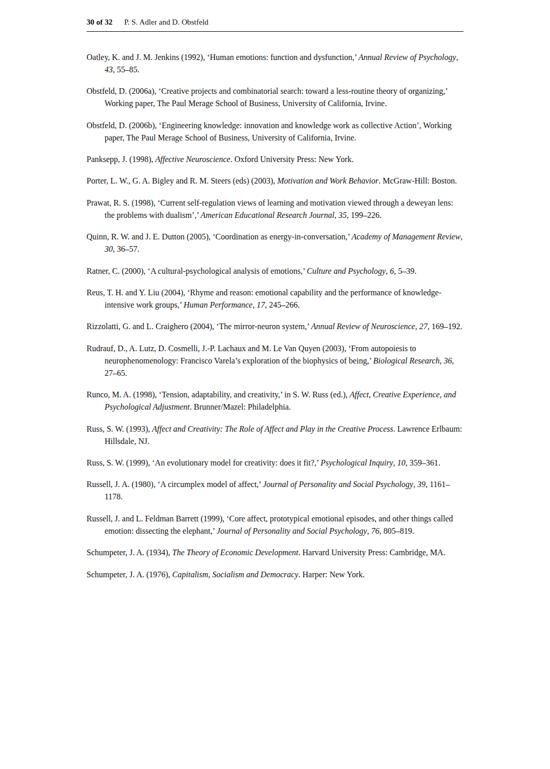30 of 32 P. S. Adler and D. Obstfeld
Oatley, K. and J. M. Jenkins (1992), ‘Human emotions: function and dysfunction,’ Annual Review of Psychology, 43, 55–85.
Obstfeld, D. (2006a), ‘Creative projects and combinatorial search: toward a less-routine theory of organizing,’ Working paper, The Paul Merage School of Business, University of California, Irvine.
Obstfeld, D. (2006b), ‘Engineering knowledge: innovation and knowledge work as collective Action’, Working paper, The Paul Merage School of Business, University of California, Irvine.
Panksepp, J. (1998), Affective Neuroscience. Oxford University Press: New York.
Porter, L. W., G. A. Bigley and R. M. Steers (eds) (2003), Motivation and Work Behavior. McGraw-Hill: Boston.
Prawat, R. S. (1998), ‘Current self-regulation views of learning and motivation viewed through a deweyan lens: the problems with dualism’,’ American Educational Research Journal, 35, 199–226.
Quinn, R. W. and J. E. Dutton (2005), ‘Coordination as energy-in-conversation,’ Academy of Management Review, 30, 36–57.
Ratner, C. (2000), ‘A cultural-psychological analysis of emotions,’ Culture and Psychology, 6, 5–39.
Reus, T. H. and Y. Liu (2004), ‘Rhyme and reason: emotional capability and the performance of knowledge-intensive work groups,’ Human Performance, 17, 245–266.
Rizzolatti, G. and L. Craighero (2004), ‘The mirror-neuron system,’ Annual Review of Neuroscience, 27, 169–192.
Rudrauf, D., A. Lutz, D. Cosmelli, J.-P. Lachaux and M. Le Van Quyen (2003), ‘From autopoiesis to neurophenomenology: Francisco Varela’s exploration of the biophysics of being,’ Biological Research, 36, 27–65.
Runco, M. A. (1998), ‘Tension, adaptability, and creativity,’ in S. W. Russ (ed.), Affect, Creative Experience, and Psychological Adjustment. Brunner/Mazel: Philadelphia.
Russ, S. W. (1993), Affect and Creativity: The Role of Affect and Play in the Creative Process. Lawrence Erlbaum: Hillsdale, NJ.
Russ, S. W. (1999), ‘An evolutionary model for creativity: does it fit?,’ Psychological Inquiry, 10, 359–361.
Russell, J. A. (1980), ‘A circumplex model of affect,’ Journal of Personality and Social Psychology, 39, 1161–1178.
Russell, J. and L. Feldman Barrett (1999), ‘Core affect, prototypical emotional episodes, and other things called emotion: dissecting the elephant,’ Journal of Personality and Social Psychology, 76, 805–819.
Schumpeter, J. A. (1934), The Theory of Economic Development. Harvard University Press: Cambridge, MA.
Schumpeter, J. A. (1976), Capitalism, Socialism and Democracy. Harper: New York.